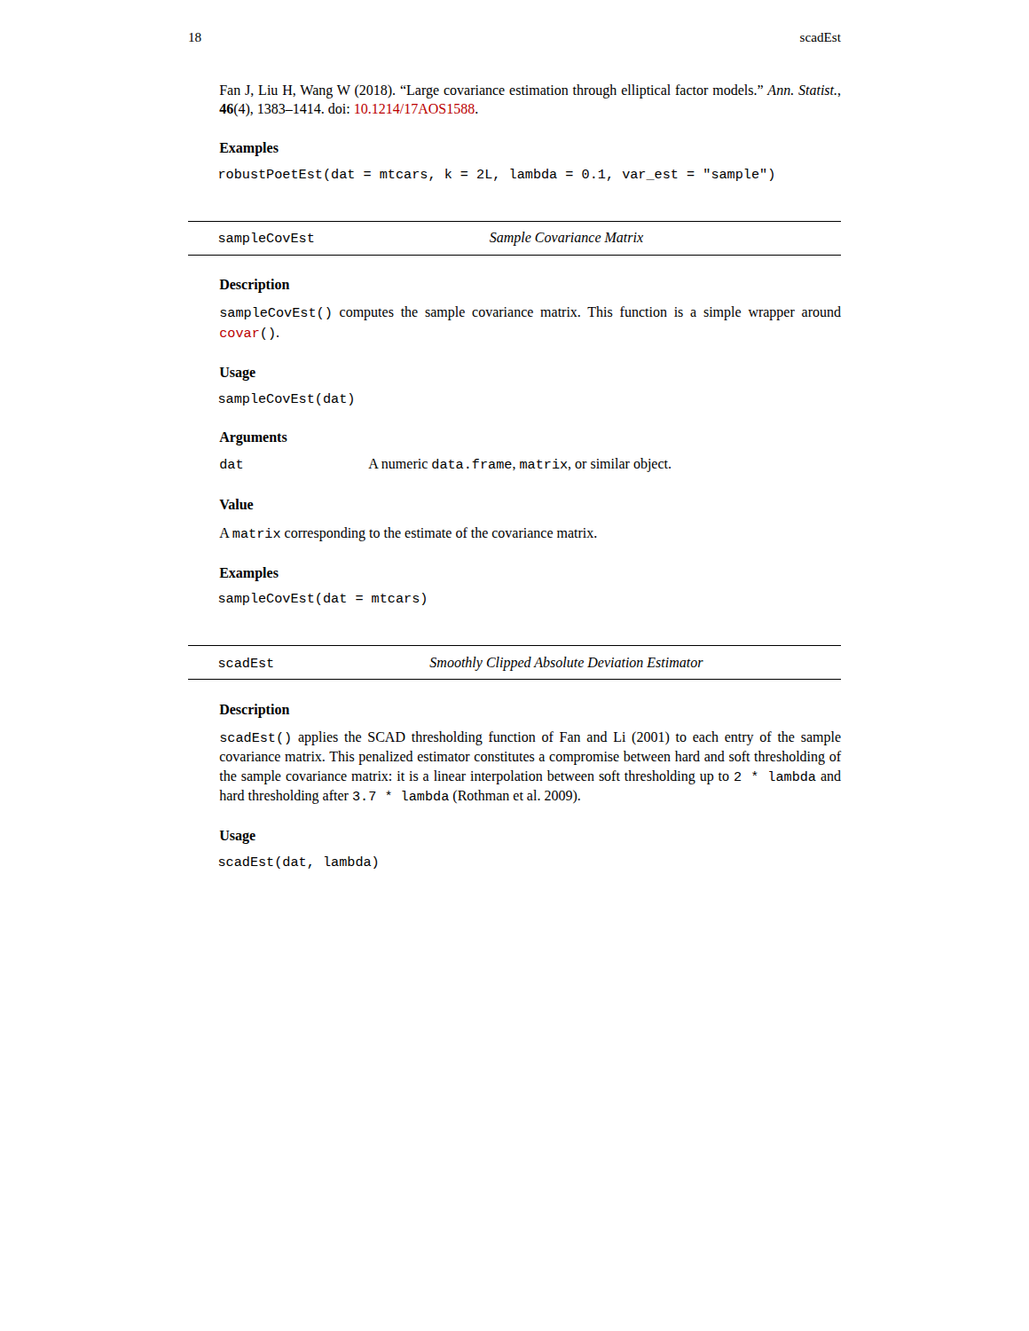18 scadEst
Fan J, Liu H, Wang W (2018). “Large covariance estimation through elliptical factor models.” Ann. Statist., 46(4), 1383–1414. doi: 10.1214/17AOS1588.
Examples
robustPoetEst(dat = mtcars, k = 2L, lambda = 0.1, var_est = "sample")
sampleCovEst Sample Covariance Matrix
Description
sampleCovEst() computes the sample covariance matrix. This function is a simple wrapper around covar().
Usage
sampleCovEst(dat)
Arguments
| dat | A numeric data.frame , matrix , or similar object. |
Value
A matrix corresponding to the estimate of the covariance matrix.
Examples
sampleCovEst(dat = mtcars)
scadEst Smoothly Clipped Absolute Deviation Estimator
Description
scadEst() applies the SCAD thresholding function of Fan and Li (2001) to each entry of the sample covariance matrix. This penalized estimator constitutes a compromise between hard and soft thresholding of the sample covariance matrix: it is a linear interpolation between soft thresholding up to 2 * lambda and hard thresholding after 3.7 * lambda (Rothman et al. 2009).
Usage
scadEst(dat, lambda)